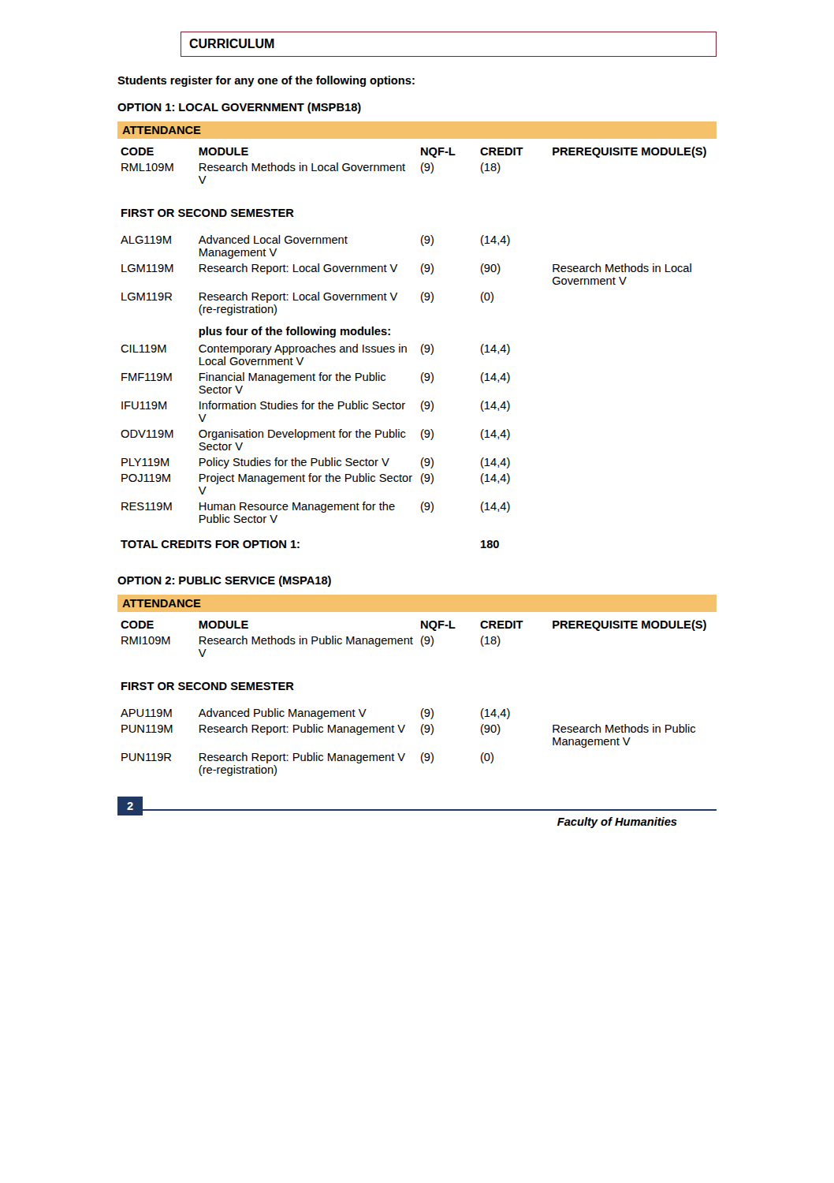CURRICULUM
Students register for any one of the following options:
OPTION 1: LOCAL GOVERNMENT (MSPB18)
ATTENDANCE
| CODE | MODULE | NQF-L | CREDIT | PREREQUISITE MODULE(S) |
| --- | --- | --- | --- | --- |
| RML109M | Research Methods in Local Government V | (9) | (18) | |
| FIRST OR SECOND SEMESTER |
| ALG119M | Advanced Local Government Management V | (9) | (14,4) | |
| LGM119M | Research Report: Local Government V | (9) | (90) | Research Methods in Local Government V |
| LGM119R | Research Report: Local Government V (re-registration) | (9) | (0) | |
| | plus four of the following modules: | | | |
| CIL119M | Contemporary Approaches and Issues in Local Government V | (9) | (14,4) | |
| FMF119M | Financial Management for the Public Sector V | (9) | (14,4) | |
| IFU119M | Information Studies for the Public Sector V | (9) | (14,4) | |
| ODV119M | Organisation Development for the Public Sector V | (9) | (14,4) | |
| PLY119M | Policy Studies for the Public Sector V | (9) | (14,4) | |
| POJ119M | Project Management for the Public Sector V | (9) | (14,4) | |
| RES119M | Human Resource Management for the Public Sector V | (9) | (14,4) | |
| TOTAL CREDITS FOR OPTION 1: | | 180 | |
OPTION 2: PUBLIC SERVICE (MSPA18)
ATTENDANCE
| CODE | MODULE | NQF-L | CREDIT | PREREQUISITE MODULE(S) |
| --- | --- | --- | --- | --- |
| RMI109M | Research Methods in Public Management V | (9) | (18) | |
| FIRST OR SECOND SEMESTER |
| APU119M | Advanced Public Management V | (9) | (14,4) | |
| PUN119M | Research Report: Public Management V | (9) | (90) | Research Methods in Public Management V |
| PUN119R | Research Report: Public Management V (re-registration) | (9) | (0) | |
2
Faculty of Humanities